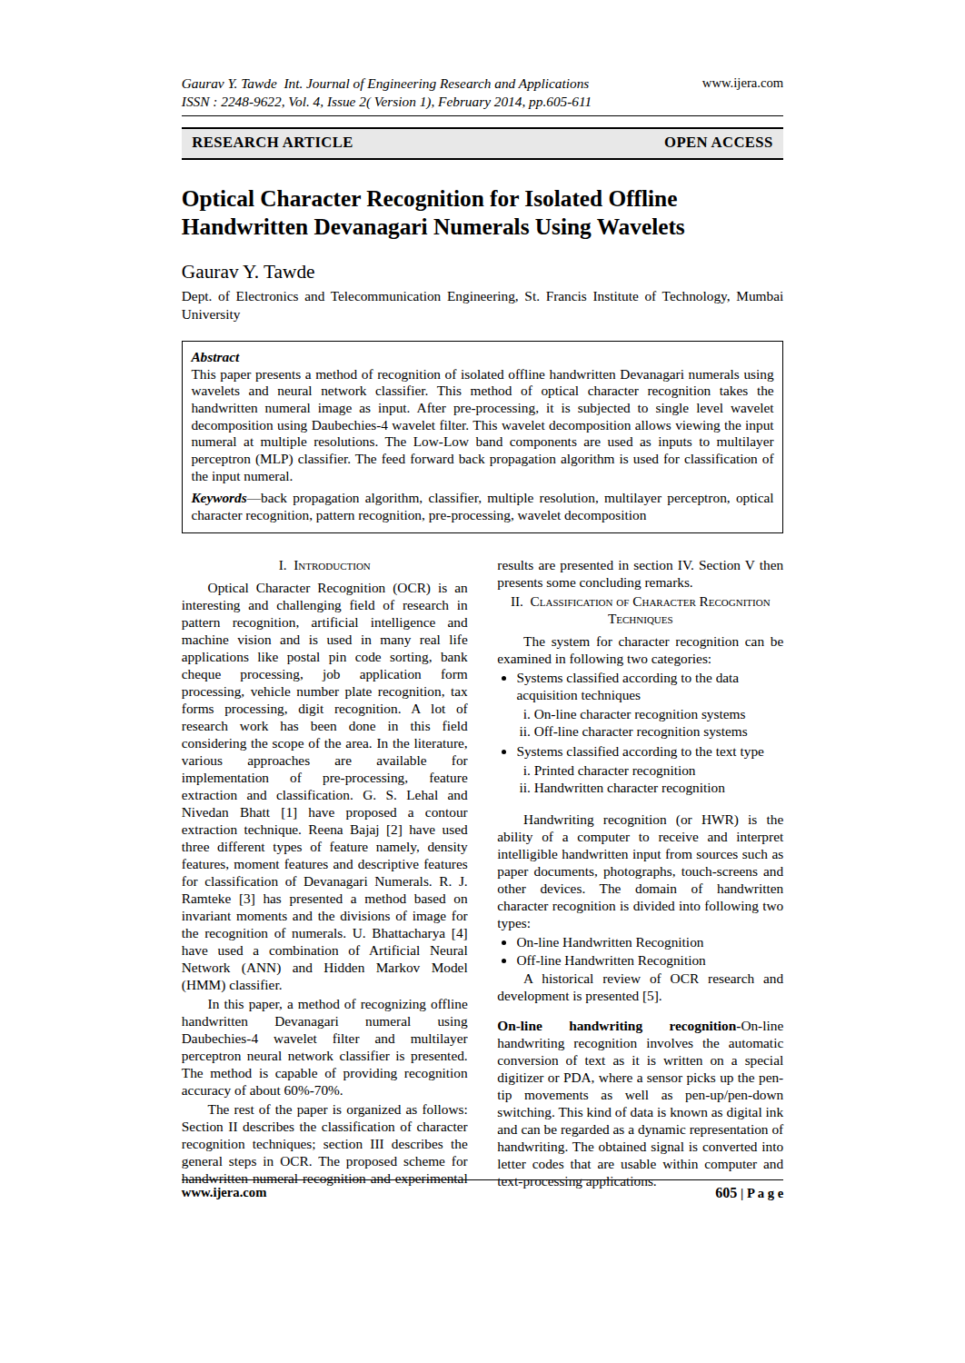www.ijera.com Gaurav Y. Tawde Int. Journal of Engineering Research and Applications
ISSN : 2248-9622, Vol. 4, Issue 2( Version 1), February 2014, pp.605-611
RESEARCH ARTICLE OPEN ACCESS
Optical Character Recognition for Isolated Offline Handwritten Devanagari Numerals Using Wavelets
Gaurav Y. Tawde
Dept. of Electronics and Telecommunication Engineering, St. Francis Institute of Technology, Mumbai University
Abstract
This paper presents a method of recognition of isolated offline handwritten Devanagari numerals using wavelets and neural network classifier. This method of optical character recognition takes the handwritten numeral image as input. After pre-processing, it is subjected to single level wavelet decomposition using Daubechies-4 wavelet filter. This wavelet decomposition allows viewing the input numeral at multiple resolutions. The Low-Low band components are used as inputs to multilayer perceptron (MLP) classifier. The feed forward back propagation algorithm is used for classification of the input numeral.
Keywords—back propagation algorithm, classifier, multiple resolution, multilayer perceptron, optical character recognition, pattern recognition, pre-processing, wavelet decomposition
I. Introduction
Optical Character Recognition (OCR) is an interesting and challenging field of research in pattern recognition, artificial intelligence and machine vision and is used in many real life applications like postal pin code sorting, bank cheque processing, job application form processing, vehicle number plate recognition, tax forms processing, digit recognition. A lot of research work has been done in this field considering the scope of the area. In the literature, various approaches are available for implementation of pre-processing, feature extraction and classification. G. S. Lehal and Nivedan Bhatt [1] have proposed a contour extraction technique. Reena Bajaj [2] have used three different types of feature namely, density features, moment features and descriptive features for classification of Devanagari Numerals. R. J. Ramteke [3] has presented a method based on invariant moments and the divisions of image for the recognition of numerals. U. Bhattacharya [4] have used a combination of Artificial Neural Network (ANN) and Hidden Markov Model (HMM) classifier.
In this paper, a method of recognizing offline handwritten Devanagari numeral using Daubechies-4 wavelet filter and multilayer perceptron neural network classifier is presented. The method is capable of providing recognition accuracy of about 60%-70%.
The rest of the paper is organized as follows: Section II describes the classification of character recognition techniques; section III describes the general steps in OCR. The proposed scheme for handwritten numeral recognition and experimental results are presented in section IV. Section V then presents some concluding remarks.
II. Classification of Character Recognition Techniques
The system for character recognition can be examined in following two categories:
Systems classified according to the data acquisition techniques
On-line character recognition systems
Off-line character recognition systems
Systems classified according to the text type
Printed character recognition
Handwritten character recognition
Handwriting recognition (or HWR) is the ability of a computer to receive and interpret intelligible handwritten input from sources such as paper documents, photographs, touch-screens and other devices. The domain of handwritten character recognition is divided into following two types:
On-line Handwritten Recognition
Off-line Handwritten Recognition
A historical review of OCR research and development is presented [5].
On-line handwriting recognition-On-line handwriting recognition involves the automatic conversion of text as it is written on a special digitizer or PDA, where a sensor picks up the pen-tip movements as well as pen-up/pen-down switching. This kind of data is known as digital ink and can be regarded as a dynamic representation of handwriting. The obtained signal is converted into letter codes that are usable within computer and text-processing applications.
www.ijera.com 605 | P a g e